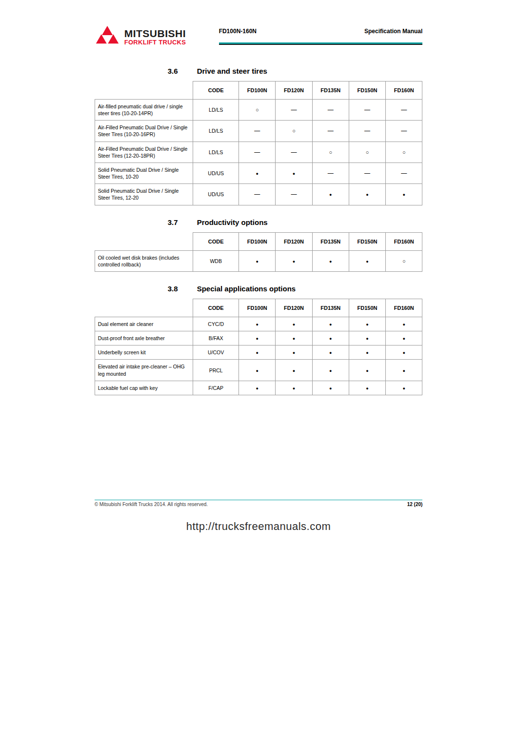MITSUBISHI
FORKLIFT TRUCKS
FD100N-160N
Specification Manual
3.6 Drive and steer tires
| | CODE | FD100N | FD120N | FD135N | FD150N | FD160N |
| --- | --- | --- | --- | --- | --- | --- |
| Air-filled pneumatic dual drive / single steer tires (10-20-14PR) | LD/LS | | | | | |
| Air-Filled Pneumatic Dual Drive / Single Steer Tires (10-20-16PR) | LD/LS | | | | | |
| Air-Filled Pneumatic Dual Drive / Single Steer Tires (12-20-18PR) | LD/LS | | | | | |
| Solid Pneumatic Dual Drive / Single Steer Tires, 10-20 | UD/US | | | | | |
| Solid Pneumatic Dual Drive / Single Steer Tires, 12-20 | UD/US | | | | | |
3.7 Productivity options
| | CODE | FD100N | FD120N | FD135N | FD150N | FD160N |
| --- | --- | --- | --- | --- | --- | --- |
| Oil cooled wet disk brakes (includes controlled rollback) | WDB | | | | | |
3.8 Special applications options
| | CODE | FD100N | FD120N | FD135N | FD150N | FD160N |
| --- | --- | --- | --- | --- | --- | --- |
| Dual element air cleaner | CYC/D | | | | | |
| Dust-proof front axle breather | B/FAX | | | | | |
| Underbelly screen kit | U/COV | | | | | |
| Elevated air intake pre-cleaner – OHG leg mounted | PRCL | | | | | |
| Lockable fuel cap with key | F/CAP | | | | | |
© Mitsubishi Forklift Trucks 2014. All rights reserved.
12 (20)
http://trucksfreemanuals.com